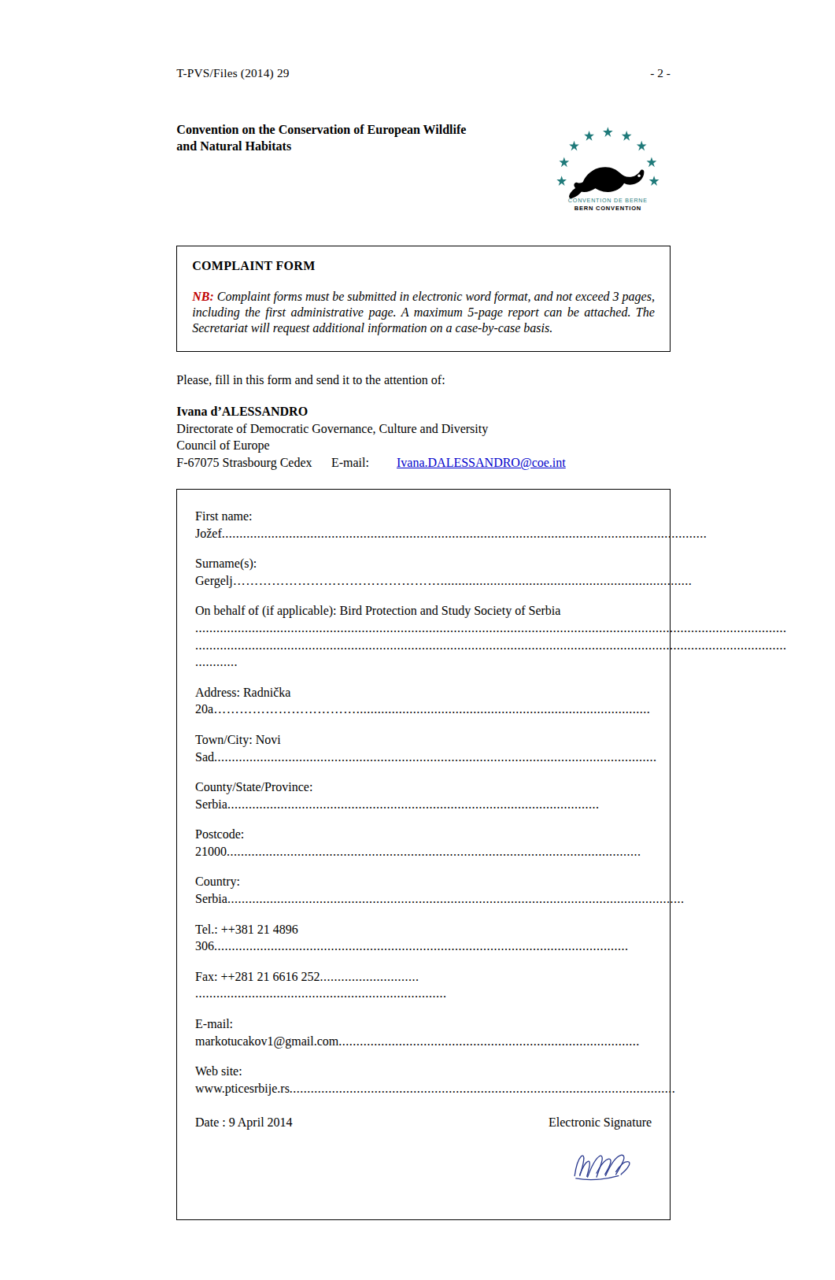T-PVS/Files (2014) 29
- 2 -
Convention on the Conservation of European Wildlife
and Natural Habitats
CONVENTION DE BERNE BERN CONVENTION
COMPLAINT FORM
NB: Complaint forms must be submitted in electronic word format, and not exceed 3 pages, including the first administrative page. A maximum 5-page report can be attached. The Secretariat will request additional information on a case-by-case basis.
Please, fill in this form and send it to the attention of:
Ivana d’ALESSANDRO
Directorate of Democratic Governance, Culture and Diversity
Council of Europe
F-67075 Strasbourg Cedex E-mail: Ivana.DALESSANDRO@coe.int
First name:
Jožef.........................................................................................................................................
Surname(s):
Gergelj………………………………………….......................................................................
On behalf of (if applicable): Bird Protection and Study Society of Serbia
.......................................................................................................................................................................
.......................................................................................................................................................................
............
Address: Radnička
20a……………………………...................................................................................
Town/City: Novi Sad.............................................................................................................................
County/State/Province: Serbia.........................................................................................................
Postcode: 21000.....................................................................................................................
Country: Serbia.................................................................................................................................
Tel.: ++381 21 4896 306.....................................................................................................................
Fax: ++281 21 6616 252............................ .......................................................................
E-mail: markotucakov1@gmail.com.....................................................................................
Web site: www.pticesrbije.rs.............................................................................................................
Date : 9 April 2014
Electronic Signature